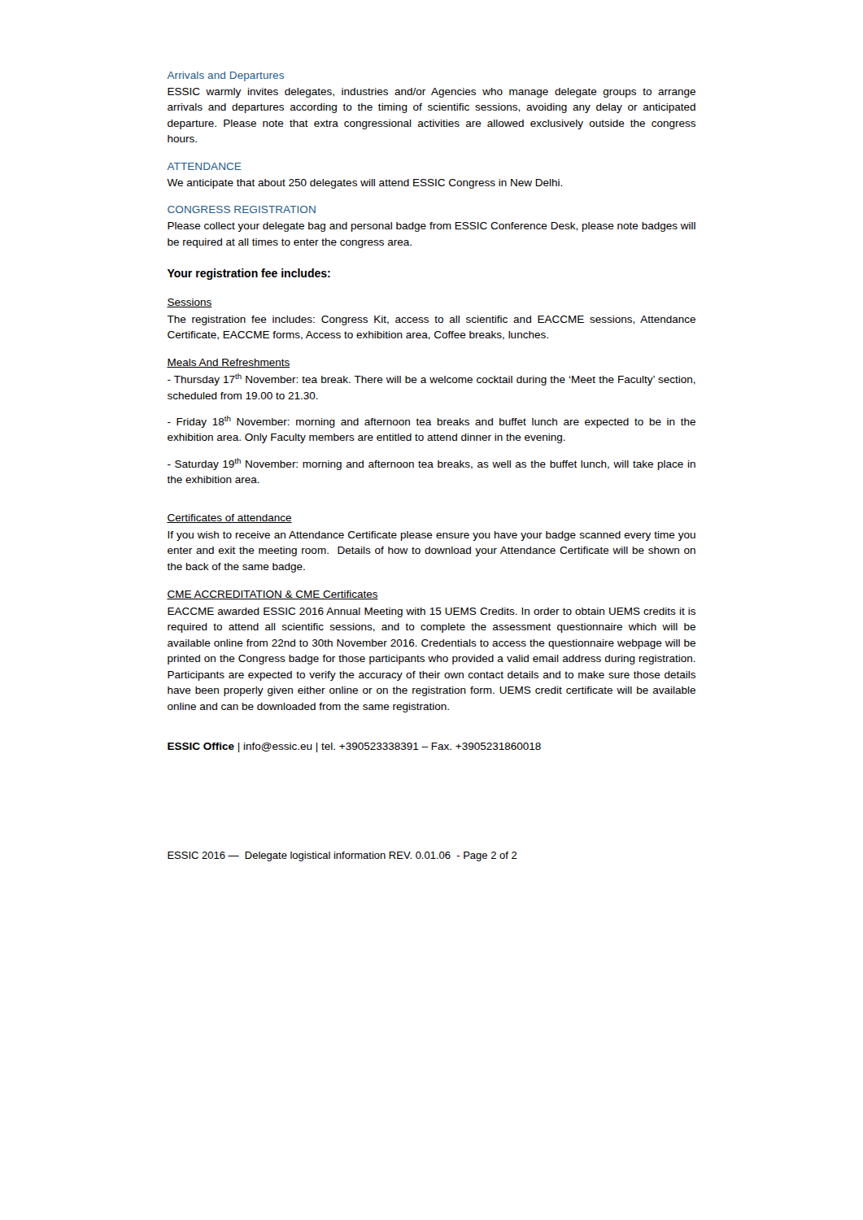Arrivals and Departures
ESSIC warmly invites delegates, industries and/or Agencies who manage delegate groups to arrange arrivals and departures according to the timing of scientific sessions, avoiding any delay or anticipated departure. Please note that extra congressional activities are allowed exclusively outside the congress hours.
Attendance
We anticipate that about 250 delegates will attend ESSIC Congress in New Delhi.
Congress registration
Please collect your delegate bag and personal badge from ESSIC Conference Desk, please note badges will be required at all times to enter the congress area.
Your registration fee includes:
Sessions
The registration fee includes: Congress Kit, access to all scientific and EACCME sessions, Attendance Certificate, EACCME forms, Access to exhibition area, Coffee breaks, lunches.
Meals And Refreshments
- Thursday 17th November: tea break. There will be a welcome cocktail during the ‘Meet the Faculty’ section, scheduled from 19.00 to 21.30.
- Friday 18th November: morning and afternoon tea breaks and buffet lunch are expected to be in the exhibition area. Only Faculty members are entitled to attend dinner in the evening.
- Saturday 19th November: morning and afternoon tea breaks, as well as the buffet lunch, will take place in the exhibition area.
Certificates of attendance
If you wish to receive an Attendance Certificate please ensure you have your badge scanned every time you enter and exit the meeting room. Details of how to download your Attendance Certificate will be shown on the back of the same badge.
CME ACCREDITATION & CME Certificates
EACCME awarded ESSIC 2016 Annual Meeting with 15 UEMS Credits. In order to obtain UEMS credits it is required to attend all scientific sessions, and to complete the assessment questionnaire which will be available online from 22nd to 30th November 2016. Credentials to access the questionnaire webpage will be printed on the Congress badge for those participants who provided a valid email address during registration. Participants are expected to verify the accuracy of their own contact details and to make sure those details have been properly given either online or on the registration form. UEMS credit certificate will be available online and can be downloaded from the same registration.
ESSIC Office | info@essic.eu | tel. +390523338391 – Fax. +3905231860018
ESSIC 2016 — Delegate logistical information REV. 0.01.06 - Page 2 of 2